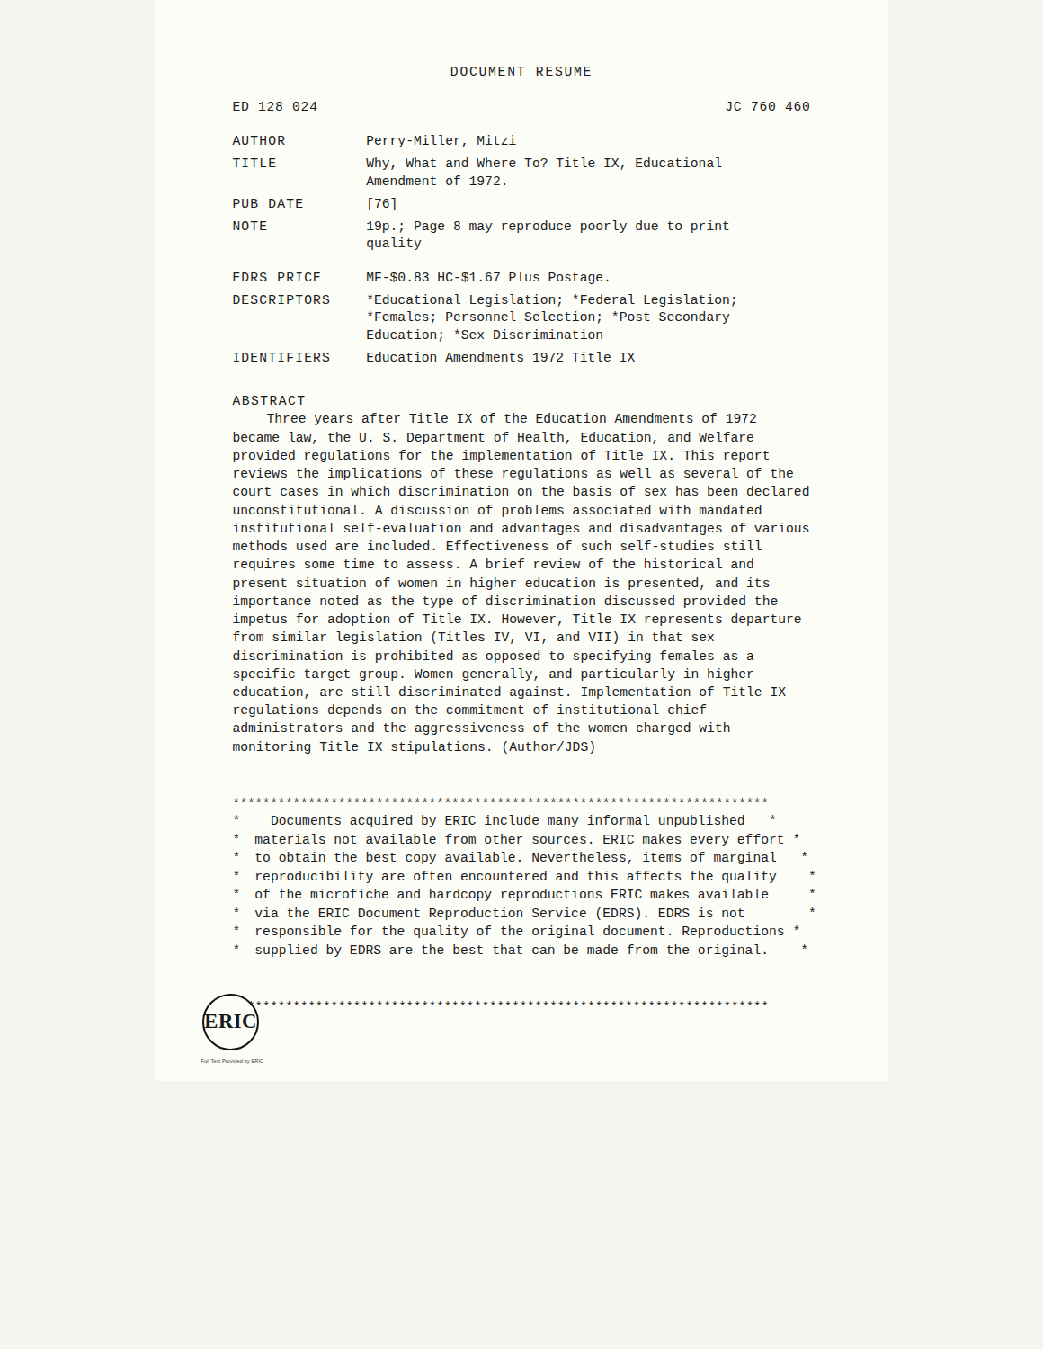DOCUMENT RESUME
ED 128 024 JC 760 460
| AUTHOR | Perry-Miller, Mitzi |
| TITLE | Why, What and Where To? Title IX, Educational Amendment of 1972. |
| PUB DATE | [76] |
| NOTE | 19p.; Page 8 may reproduce poorly due to print quality |
| EDRS PRICE | MF-$0.83 HC-$1.67 Plus Postage. |
| DESCRIPTORS | *Educational Legislation; *Federal Legislation; *Females; Personnel Selection; *Post Secondary Education; *Sex Discrimination |
| IDENTIFIERS | Education Amendments 1972 Title IX |
ABSTRACT
Three years after Title IX of the Education Amendments of 1972 became law, the U. S. Department of Health, Education, and Welfare provided regulations for the implementation of Title IX. This report reviews the implications of these regulations as well as several of the court cases in which discrimination on the basis of sex has been declared unconstitutional. A discussion of problems associated with mandated institutional self-evaluation and advantages and disadvantages of various methods used are included. Effectiveness of such self-studies still requires some time to assess. A brief review of the historical and present situation of women in higher education is presented, and its importance noted as the type of discrimination discussed provided the impetus for adoption of Title IX. However, Title IX represents departure from similar legislation (Titles IV, VI, and VII) in that sex discrimination is prohibited as opposed to specifying females as a specific target group. Women generally, and particularly in higher education, are still discriminated against. Implementation of Title IX regulations depends on the commitment of institutional chief administrators and the aggressiveness of the women charged with monitoring Title IX stipulations. (Author/JDS)
***********************************************************************
* Documents acquired by ERIC include many informal unpublished *
* materials not available from other sources. ERIC makes every effort *
* to obtain the best copy available. Nevertheless, items of marginal *
* reproducibility are often encountered and this affects the quality *
* of the microfiche and hardcopy reproductions ERIC makes available *
* via the ERIC Document Reproduction Service (EDRS). EDRS is not *
* responsible for the quality of the original document. Reproductions *
* supplied by EDRS are the best that can be made from the original. *
***********************************************************************
ERIC
Full Text Provided by ERIC